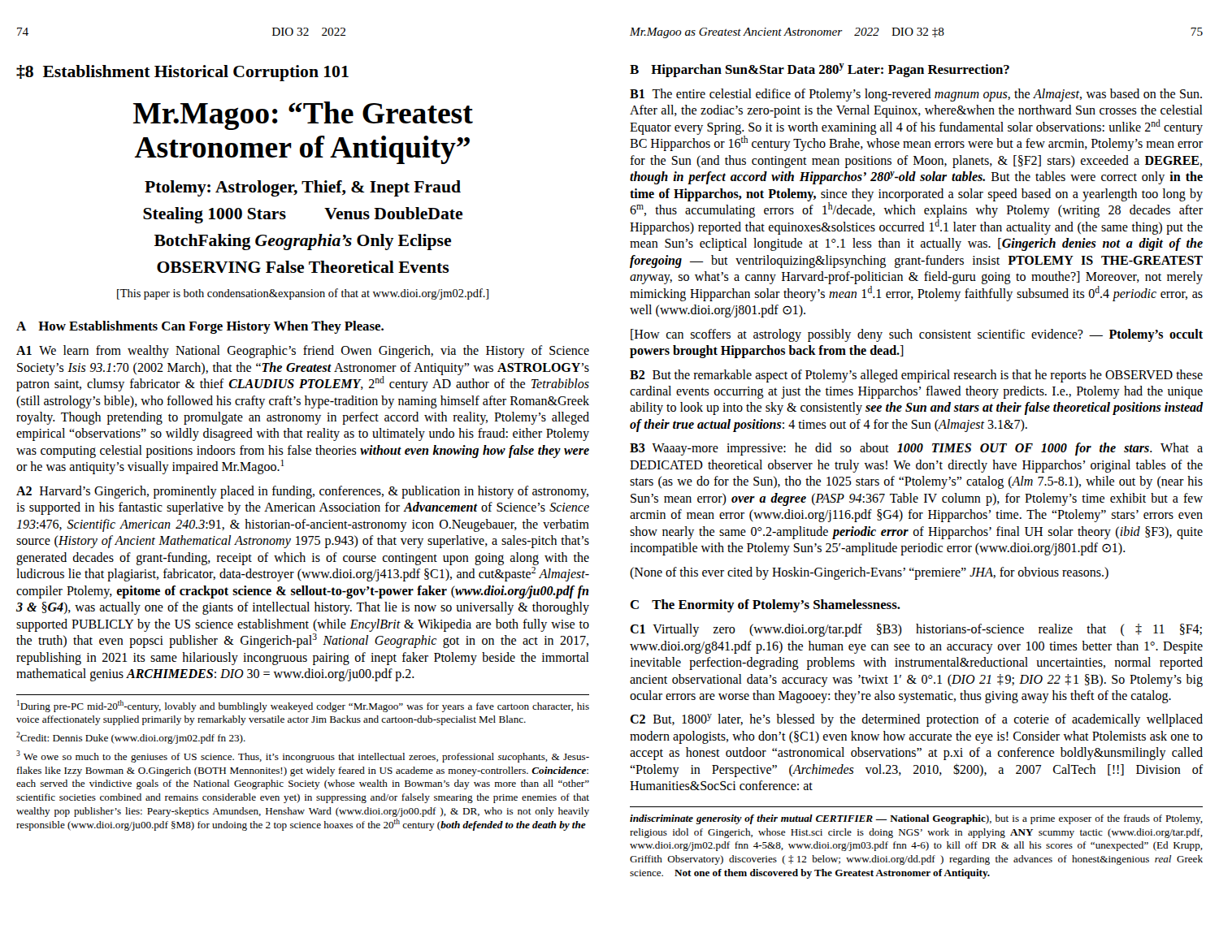74 DIO 32 2022
‡8 Establishment Historical Corruption 101
Mr.Magoo: “The Greatest
Astronomer of Antiquity”
Ptolemy: Astrologer, Thief, & Inept Fraud
Stealing 1000 Stars Venus DoubleDate
BotchFaking Geographia’s Only Eclipse
OBSERVING False Theoretical Events
[This paper is both condensation&expansion of that at www.dioi.org/jm02.pdf.]
AHow Establishments Can Forge History When They Please.
A1 We learn from wealthy National Geographic’s friend Owen Gingerich, via the History of Science Society’s Isis 93.1:70 (2002 March), that the “The Greatest Astronomer of Antiquity” was ASTROLOGY’s patron saint, clumsy fabricator & thief CLAUDIUS PTOLEMY, 2nd century AD author of the Tetrabiblos (still astrology’s bible), who followed his crafty craft’s hype-tradition by naming himself after Roman&Greek royalty. Though pretending to promulgate an astronomy in perfect accord with reality, Ptolemy’s alleged empirical “observations” so wildly disagreed with that reality as to ultimately undo his fraud: either Ptolemy was computing celestial positions indoors from his false theories without even knowing how false they were or he was antiquity’s visually impaired Mr.Magoo.1
A2 Harvard’s Gingerich, prominently placed in funding, conferences, & publication in history of astronomy, is supported in his fantastic superlative by the American Association for Advancement of Science’s Science 193:476, Scientific American 240.3:91, & historian-of-ancient-astronomy icon O.Neugebauer, the verbatim source (History of Ancient Mathematical Astronomy 1975 p.943) of that very superlative, a sales-pitch that’s generated decades of grant-funding, receipt of which is of course contingent upon going along with the ludicrous lie that plagiarist, fabricator, data-destroyer (www.dioi.org/j413.pdf §C1), and cut&paste2 Almajest-compiler Ptolemy, epitome of crackpot science & sellout-to-gov’t-power faker (www.dioi.org/ju00.pdf fn 3 & §G4), was actually one of the giants of intellectual history. That lie is now so universally & thoroughly supported PUBLICLY by the US science establishment (while EncylBrit & Wikipedia are both fully wise to the truth) that even popsci publisher & Gingerich-pal3 National Geographic got in on the act in 2017, republishing in 2021 its same hilariously incongruous pairing of inept faker Ptolemy beside the immortal mathematical genius ARCHIMEDES: DIO 30 = www.dioi.org/ju00.pdf p.2.
1During pre-PC mid-20th-century, lovably and bumblingly weakeyed codger “Mr.Magoo” was for years a fave cartoon character, his voice affectionately supplied primarily by remarkably versatile actor Jim Backus and cartoon-dub-specialist Mel Blanc.
2Credit: Dennis Duke (www.dioi.org/jm02.pdf fn 23).
3 We owe so much to the geniuses of US science. Thus, it’s incongruous that intellectual zeroes, professional sucophants, & Jesus-flakes like Izzy Bowman & O.Gingerich (BOTH Mennonites!) get widely feared in US academe as money-controllers. Coincidence: each served the vindictive goals of the National Geographic Society (whose wealth in Bowman’s day was more than all “other” scientific societies combined and remains considerable even yet) in suppressing and/or falsely smearing the prime enemies of that wealthy pop publisher’s lies: Peary-skeptics Amundsen, Henshaw Ward (www.dioi.org/jo00.pdf ), & DR, who is not only heavily responsible (www.dioi.org/ju00.pdf §M8) for undoing the 2 top science hoaxes of the 20th century (both defended to the death by the
Mr.Magoo as Greatest Ancient Astronomer 2022 DIO 32 ‡8 75
BHipparchan Sun&Star Data 280y Later: Pagan Resurrection?
B1 The entire celestial edifice of Ptolemy’s long-revered magnum opus, the Almajest, was based on the Sun. After all, the zodiac’s zero-point is the Vernal Equinox, where&when the northward Sun crosses the celestial Equator every Spring. So it is worth examining all 4 of his fundamental solar observations: unlike 2nd century BC Hipparchos or 16th century Tycho Brahe, whose mean errors were but a few arcmin, Ptolemy’s mean error for the Sun (and thus contingent mean positions of Moon, planets, & [§F2] stars) exceeded a DEGREE, though in perfect accord with Hipparchos’ 280y-old solar tables. But the tables were correct only in the time of Hipparchos, not Ptolemy, since they incorporated a solar speed based on a yearlength too long by 6m, thus accumulating errors of 1h/decade, which explains why Ptolemy (writing 28 decades after Hipparchos) reported that equinoxes&solstices occurred 1d.1 later than actuality and (the same thing) put the mean Sun’s ecliptical longitude at 1°.1 less than it actually was. [Gingerich denies not a digit of the foregoing — but ventriloquizing&lipsynching grant-funders insist PTOLEMY IS THE-GREATEST anyway, so what’s a canny Harvard-prof-politician & field-guru going to mouthe?] Moreover, not merely mimicking Hipparchan solar theory’s mean 1d.1 error, Ptolemy faithfully subsumed its 0d.4 periodic error, as well (www.dioi.org/j801.pdf ⊙1).
[How can scoffers at astrology possibly deny such consistent scientific evidence? — Ptolemy’s occult powers brought Hipparchos back from the dead.]
B2 But the remarkable aspect of Ptolemy’s alleged empirical research is that he reports he OBSERVED these cardinal events occurring at just the times Hipparchos’ flawed theory predicts. I.e., Ptolemy had the unique ability to look up into the sky & consistently see the Sun and stars at their false theoretical positions instead of their true actual positions: 4 times out of 4 for the Sun (Almajest 3.1&7).
B3 Waaay-more impressive: he did so about 1000 TIMES OUT OF 1000 for the stars. What a DEDICATED theoretical observer he truly was! We don’t directly have Hipparchos’ original tables of the stars (as we do for the Sun), tho the 1025 stars of “Ptolemy’s” catalog (Alm 7.5-8.1), while out by (near his Sun’s mean error) over a degree (PASP 94:367 Table IV column p), for Ptolemy’s time exhibit but a few arcmin of mean error (www.dioi.org/j116.pdf §G4) for Hipparchos’ time. The “Ptolemy” stars’ errors even show nearly the same 0°.2-amplitude periodic error of Hipparchos’ final UH solar theory (ibid §F3), quite incompatible with the Ptolemy Sun’s 25′-amplitude periodic error (www.dioi.org/j801.pdf ⊙1).
(None of this ever cited by Hoskin-Gingerich-Evans’ “premiere” JHA, for obvious reasons.)
CThe Enormity of Ptolemy’s Shamelessness.
C1 Virtually zero (www.dioi.org/tar.pdf §B3) historians-of-science realize that (‡11 §F4; www.dioi.org/g841.pdf p.16) the human eye can see to an accuracy over 100 times better than 1°. Despite inevitable perfection-degrading problems with instrumental&reductional uncertainties, normal reported ancient observational data’s accuracy was ’twixt 1′ & 0°.1 (DIO 21 ‡9; DIO 22 ‡1 §B). So Ptolemy’s big ocular errors are worse than Magooey: they’re also systematic, thus giving away his theft of the catalog.
C2 But, 1800y later, he’s blessed by the determined protection of a coterie of academically wellplaced modern apologists, who don’t (§C1) even know how accurate the eye is! Consider what Ptolemists ask one to accept as honest outdoor “astronomical observations” at p.xi of a conference boldly&unsmilingly called “Ptolemy in Perspective” (Archimedes vol.23, 2010, $200), a 2007 CalTech [!!] Division of Humanities&SocSci conference: at
indiscriminate generosity of their mutual CERTIFIER — National Geographic), but is a prime exposer of the frauds of Ptolemy, religious idol of Gingerich, whose Hist.sci circle is doing NGS’ work in applying ANY scummy tactic (www.dioi.org/tar.pdf, www.dioi.org/jm02.pdf fnn 4-5&8, www.dioi.org/jm03.pdf fnn 4-6) to kill off DR & all his scores of “unexpected” (Ed Krupp, Griffith Observatory) discoveries (‡12 below; www.dioi.org/dd.pdf ) regarding the advances of honest&ingenious real Greek science. Not one of them discovered by The Greatest Astronomer of Antiquity.